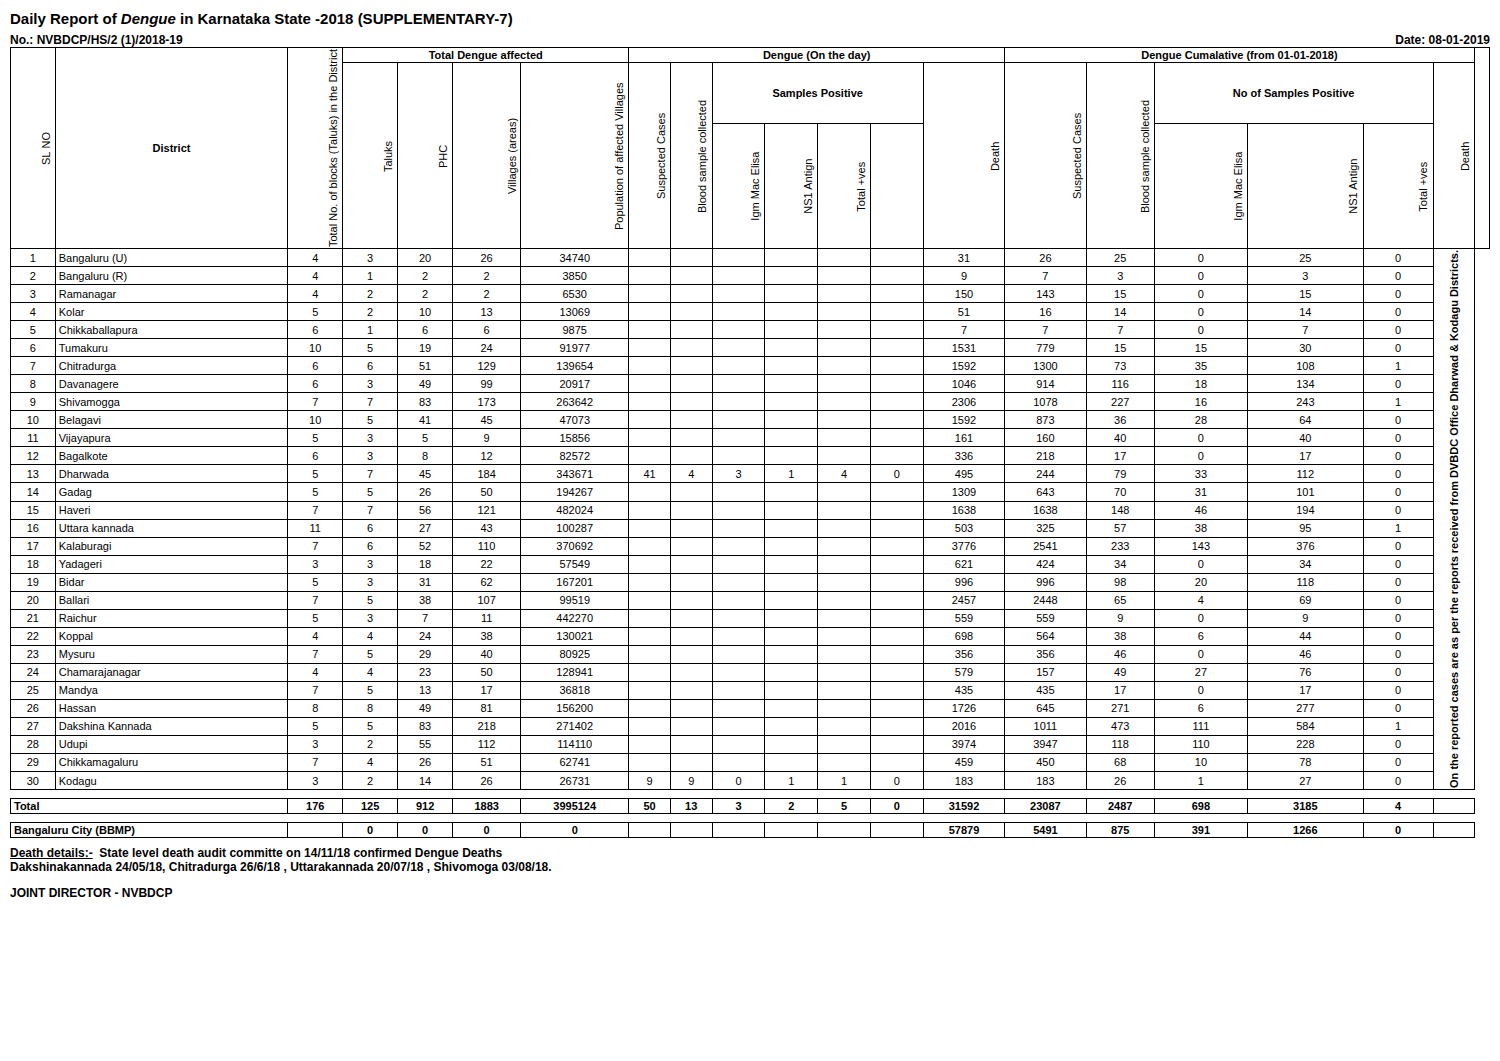Daily Report of Dengue in Karnataka State -2018 (SUPPLEMENTARY-7)
No.: NVBDCP/HS/2 (1)/2018-19
Date: 08-01-2019
| SL NO | District | Total No. of blocks (Taluks) in the District | Total Dengue affected | Dengue (On the day) | Dengue Cumalative (from 01-01-2018) | |
| --- | --- | --- | --- | --- | --- | --- |
| Taluks | PHC | Villages (areas) | Population of affected Villages | Suspected Cases | Blood sample collected | Samples Positive | Death | Suspected Cases | Blood sample collected | No of Samples Positive | Death |
| Igm Mac Elisa | NS1 Antign | Total +ves | | Igm Mac Elisa | NS1 Antign | Total +ves |
| 1 | Bangaluru (U) | 4 | 3 | 20 | 26 | 34740 | | | | | | | 31 | 26 | 25 | 0 | 25 | 0 | On the reported cases are as per the reports received from DVBDC Office Dharwad & Kodagu Districts. |
| 2 | Bangaluru (R) | 4 | 1 | 2 | 2 | 3850 | | | | | | | 9 | 7 | 3 | 0 | 3 | 0 |
| 3 | Ramanagar | 4 | 2 | 2 | 2 | 6530 | | | | | | | 150 | 143 | 15 | 0 | 15 | 0 |
| 4 | Kolar | 5 | 2 | 10 | 13 | 13069 | | | | | | | 51 | 16 | 14 | 0 | 14 | 0 |
| 5 | Chikkaballapura | 6 | 1 | 6 | 6 | 9875 | | | | | | | 7 | 7 | 7 | 0 | 7 | 0 |
| 6 | Tumakuru | 10 | 5 | 19 | 24 | 91977 | | | | | | | 1531 | 779 | 15 | 15 | 30 | 0 |
| 7 | Chitradurga | 6 | 6 | 51 | 129 | 139654 | | | | | | | 1592 | 1300 | 73 | 35 | 108 | 1 |
| 8 | Davanagere | 6 | 3 | 49 | 99 | 20917 | | | | | | | 1046 | 914 | 116 | 18 | 134 | 0 |
| 9 | Shivamogga | 7 | 7 | 83 | 173 | 263642 | | | | | | | 2306 | 1078 | 227 | 16 | 243 | 1 |
| 10 | Belagavi | 10 | 5 | 41 | 45 | 47073 | | | | | | | 1592 | 873 | 36 | 28 | 64 | 0 |
| 11 | Vijayapura | 5 | 3 | 5 | 9 | 15856 | | | | | | | 161 | 160 | 40 | 0 | 40 | 0 |
| 12 | Bagalkote | 6 | 3 | 8 | 12 | 82572 | | | | | | | 336 | 218 | 17 | 0 | 17 | 0 |
| 13 | Dharwada | 5 | 7 | 45 | 184 | 343671 | 41 | 4 | 3 | 1 | 4 | 0 | 495 | 244 | 79 | 33 | 112 | 0 |
| 14 | Gadag | 5 | 5 | 26 | 50 | 194267 | | | | | | | 1309 | 643 | 70 | 31 | 101 | 0 |
| 15 | Haveri | 7 | 7 | 56 | 121 | 482024 | | | | | | | 1638 | 1638 | 148 | 46 | 194 | 0 |
| 16 | Uttara kannada | 11 | 6 | 27 | 43 | 100287 | | | | | | | 503 | 325 | 57 | 38 | 95 | 1 |
| 17 | Kalaburagi | 7 | 6 | 52 | 110 | 370692 | | | | | | | 3776 | 2541 | 233 | 143 | 376 | 0 |
| 18 | Yadageri | 3 | 3 | 18 | 22 | 57549 | | | | | | | 621 | 424 | 34 | 0 | 34 | 0 |
| 19 | Bidar | 5 | 3 | 31 | 62 | 167201 | | | | | | | 996 | 996 | 98 | 20 | 118 | 0 |
| 20 | Ballari | 7 | 5 | 38 | 107 | 99519 | | | | | | | 2457 | 2448 | 65 | 4 | 69 | 0 |
| 21 | Raichur | 5 | 3 | 7 | 11 | 442270 | | | | | | | 559 | 559 | 9 | 0 | 9 | 0 |
| 22 | Koppal | 4 | 4 | 24 | 38 | 130021 | | | | | | | 698 | 564 | 38 | 6 | 44 | 0 |
| 23 | Mysuru | 7 | 5 | 29 | 40 | 80925 | | | | | | | 356 | 356 | 46 | 0 | 46 | 0 |
| 24 | Chamarajanagar | 4 | 4 | 23 | 50 | 128941 | | | | | | | 579 | 157 | 49 | 27 | 76 | 0 |
| 25 | Mandya | 7 | 5 | 13 | 17 | 36818 | | | | | | | 435 | 435 | 17 | 0 | 17 | 0 |
| 26 | Hassan | 8 | 8 | 49 | 81 | 156200 | | | | | | | 1726 | 645 | 271 | 6 | 277 | 0 |
| 27 | Dakshina Kannada | 5 | 5 | 83 | 218 | 271402 | | | | | | | 2016 | 1011 | 473 | 111 | 584 | 1 |
| 28 | Udupi | 3 | 2 | 55 | 112 | 114110 | | | | | | | 3974 | 3947 | 118 | 110 | 228 | 0 |
| 29 | Chikkamagaluru | 7 | 4 | 26 | 51 | 62741 | | | | | | | 459 | 450 | 68 | 10 | 78 | 0 |
| 30 | Kodagu | 3 | 2 | 14 | 26 | 26731 | 9 | 9 | 0 | 1 | 1 | 0 | 183 | 183 | 26 | 1 | 27 | 0 |
| Total | 176 | 125 | 912 | 1883 | 3995124 | 50 | 13 | 3 | 2 | 5 | 0 | 31592 | 23087 | 2487 | 698 | 3185 | 4 | |
| Bangaluru City (BBMP) | | 0 | 0 | 0 | 0 | | | | | | | 57879 | 5491 | 875 | 391 | 1266 | 0 | |
Death details:- State level death audit committe on 14/11/18 confirmed Dengue Deaths
Dakshinakannada 24/05/18, Chitradurga 26/6/18 , Uttarakannada 20/07/18 , Shivomoga 03/08/18.
JOINT DIRECTOR - NVBDCP